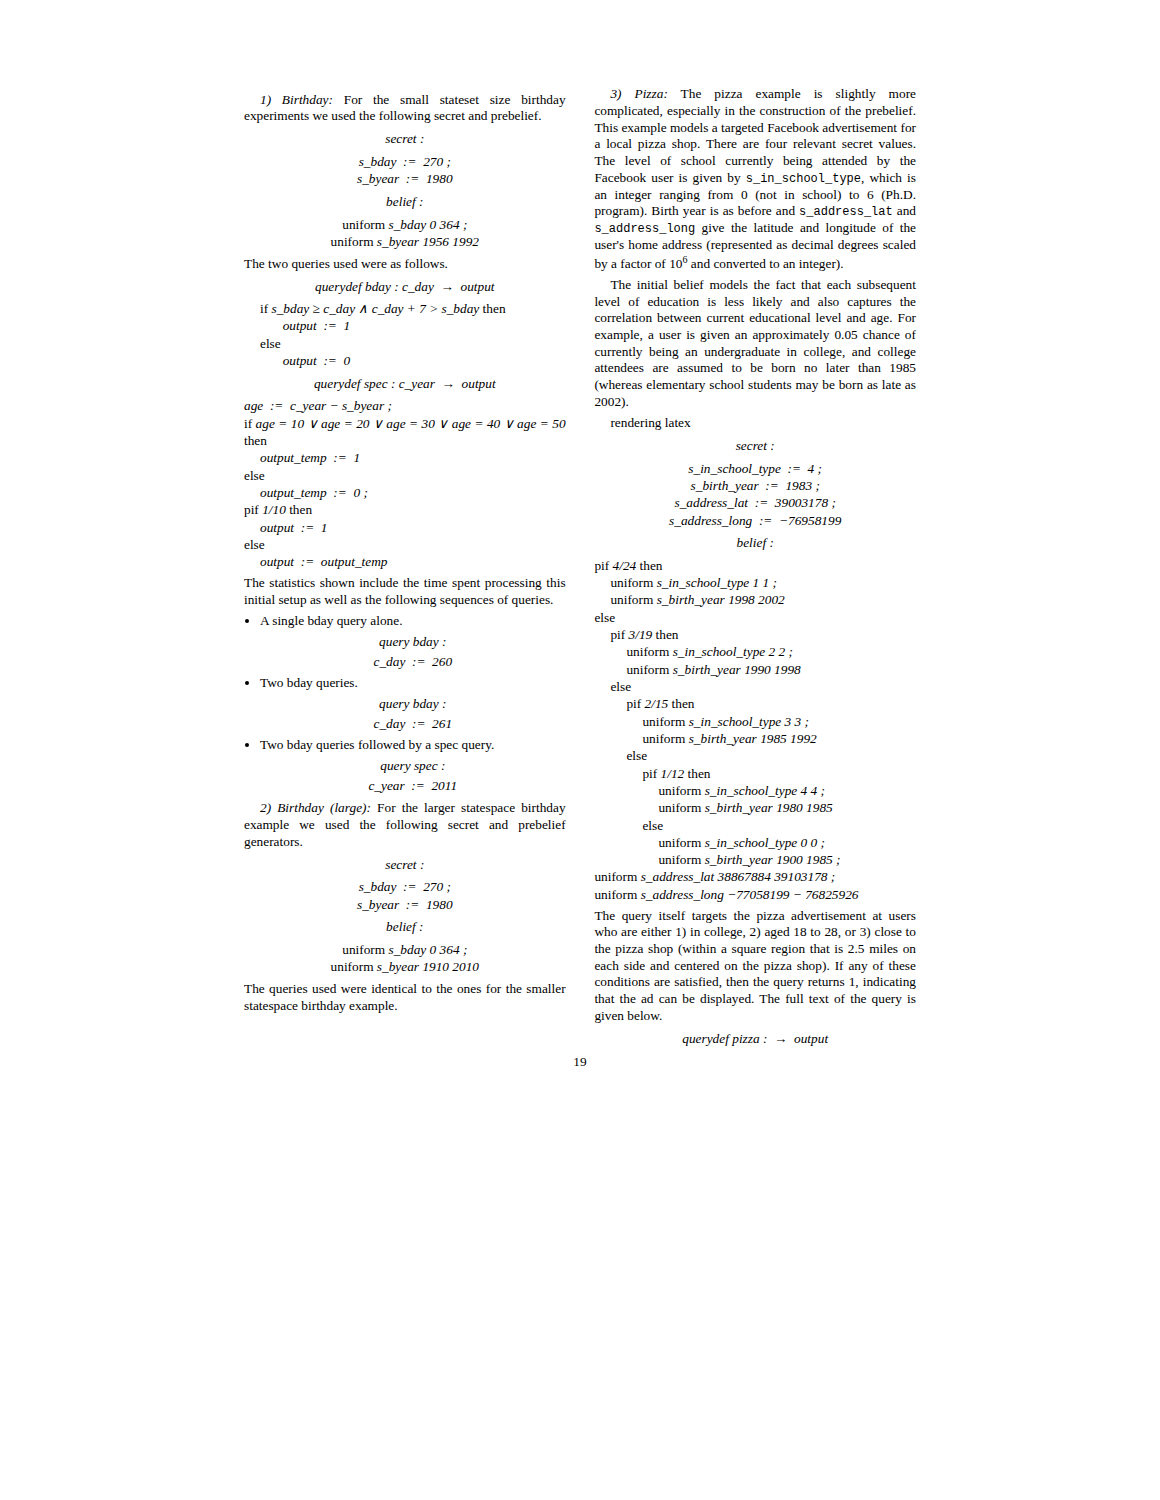1) Birthday: For the small stateset size birthday experiments we used the following secret and prebelief.
secret :
s_bday := 270 ;
s_byear := 1980
belief :
uniform s_bday 0 364 ;
uniform s_byear 1956 1992
The two queries used were as follows.
querydef bday : c_day → output
if s_bday ≥ c_day ∧ c_day + 7 > s_bday then
output := 1
else
output := 0
querydef spec : c_year → output
age := c_year − s_byear ;
if age = 10 ∨ age = 20 ∨ age = 30 ∨ age = 40 ∨ age = 50 then
output_temp := 1
else
output_temp := 0 ;
pif 1/10 then
output := 1
else
output := output_temp
The statistics shown include the time spent processing this initial setup as well as the following sequences of queries.
A single bday query alone.
query bday :
c_day := 260
Two bday queries.
query bday :
c_day := 261
Two bday queries followed by a spec query.
query spec :
c_year := 2011
2) Birthday (large): For the larger statespace birthday example we used the following secret and prebelief generators.
secret :
s_bday := 270 ;
s_byear := 1980
belief :
uniform s_bday 0 364 ;
uniform s_byear 1910 2010
The queries used were identical to the ones for the smaller statespace birthday example.
3) Pizza: The pizza example is slightly more complicated, especially in the construction of the prebelief. This example models a targeted Facebook advertisement for a local pizza shop. There are four relevant secret values. The level of school currently being attended by the Facebook user is given by s_in_school_type, which is an integer ranging from 0 (not in school) to 6 (Ph.D. program). Birth year is as before and s_address_lat and s_address_long give the latitude and longitude of the user's home address (represented as decimal degrees scaled by a factor of 106 and converted to an integer).
The initial belief models the fact that each subsequent level of education is less likely and also captures the correlation between current educational level and age. For example, a user is given an approximately 0.05 chance of currently being an undergraduate in college, and college attendees are assumed to be born no later than 1985 (whereas elementary school students may be born as late as 2002).
rendering latex
secret :
s_in_school_type := 4 ;
s_birth_year := 1983 ;
s_address_lat := 39003178 ;
s_address_long := −76958199
belief :
pif 4/24 then
uniform s_in_school_type 1 1 ;
uniform s_birth_year 1998 2002
else
pif 3/19 then
uniform s_in_school_type 2 2 ;
uniform s_birth_year 1990 1998
else
pif 2/15 then
uniform s_in_school_type 3 3 ;
uniform s_birth_year 1985 1992
else
pif 1/12 then
uniform s_in_school_type 4 4 ;
uniform s_birth_year 1980 1985
else
uniform s_in_school_type 0 0 ;
uniform s_birth_year 1900 1985 ;
uniform s_address_lat 38867884 39103178 ;
uniform s_address_long −77058199 − 76825926
The query itself targets the pizza advertisement at users who are either 1) in college, 2) aged 18 to 28, or 3) close to the pizza shop (within a square region that is 2.5 miles on each side and centered on the pizza shop). If any of these conditions are satisfied, then the query returns 1, indicating that the ad can be displayed. The full text of the query is given below.
querydef pizza : → output
19